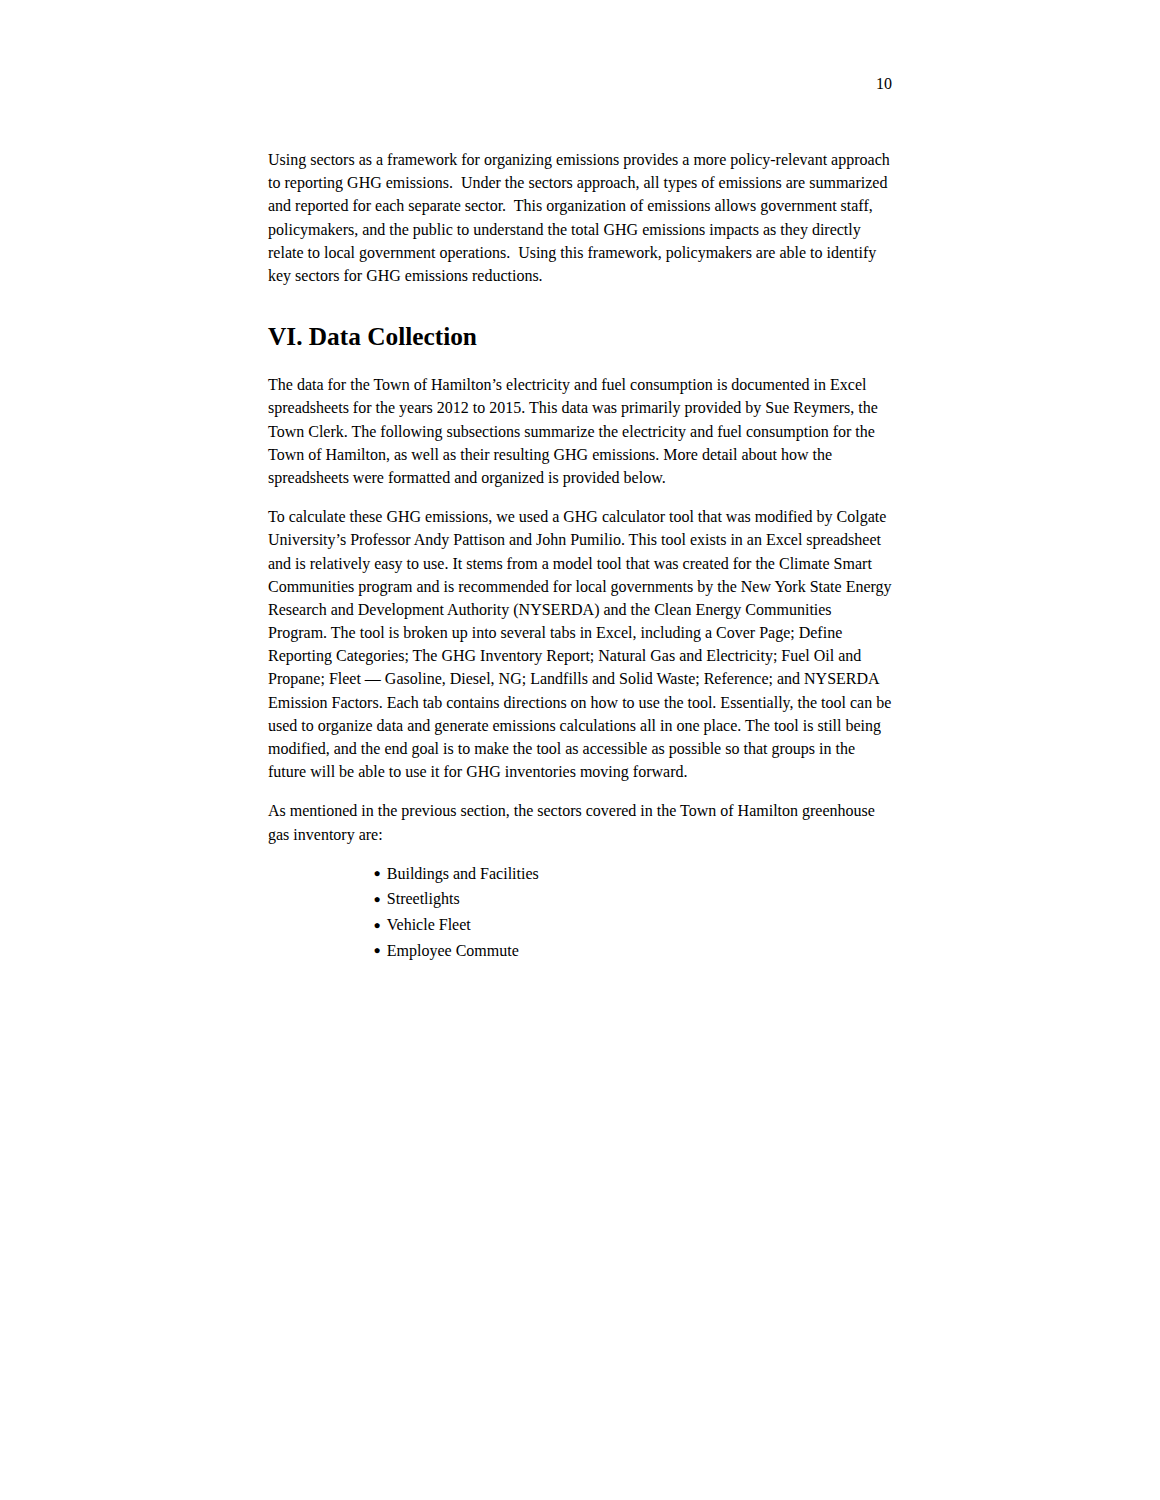10
Using sectors as a framework for organizing emissions provides a more policy-relevant approach to reporting GHG emissions. Under the sectors approach, all types of emissions are summarized and reported for each separate sector. This organization of emissions allows government staff, policymakers, and the public to understand the total GHG emissions impacts as they directly relate to local government operations. Using this framework, policymakers are able to identify key sectors for GHG emissions reductions.
VI. Data Collection
The data for the Town of Hamilton’s electricity and fuel consumption is documented in Excel spreadsheets for the years 2012 to 2015. This data was primarily provided by Sue Reymers, the Town Clerk. The following subsections summarize the electricity and fuel consumption for the Town of Hamilton, as well as their resulting GHG emissions. More detail about how the spreadsheets were formatted and organized is provided below.
To calculate these GHG emissions, we used a GHG calculator tool that was modified by Colgate University’s Professor Andy Pattison and John Pumilio. This tool exists in an Excel spreadsheet and is relatively easy to use. It stems from a model tool that was created for the Climate Smart Communities program and is recommended for local governments by the New York State Energy Research and Development Authority (NYSERDA) and the Clean Energy Communities Program. The tool is broken up into several tabs in Excel, including a Cover Page; Define Reporting Categories; The GHG Inventory Report; Natural Gas and Electricity; Fuel Oil and Propane; Fleet — Gasoline, Diesel, NG; Landfills and Solid Waste; Reference; and NYSERDA Emission Factors. Each tab contains directions on how to use the tool. Essentially, the tool can be used to organize data and generate emissions calculations all in one place. The tool is still being modified, and the end goal is to make the tool as accessible as possible so that groups in the future will be able to use it for GHG inventories moving forward.
As mentioned in the previous section, the sectors covered in the Town of Hamilton greenhouse gas inventory are:
Buildings and Facilities
Streetlights
Vehicle Fleet
Employee Commute